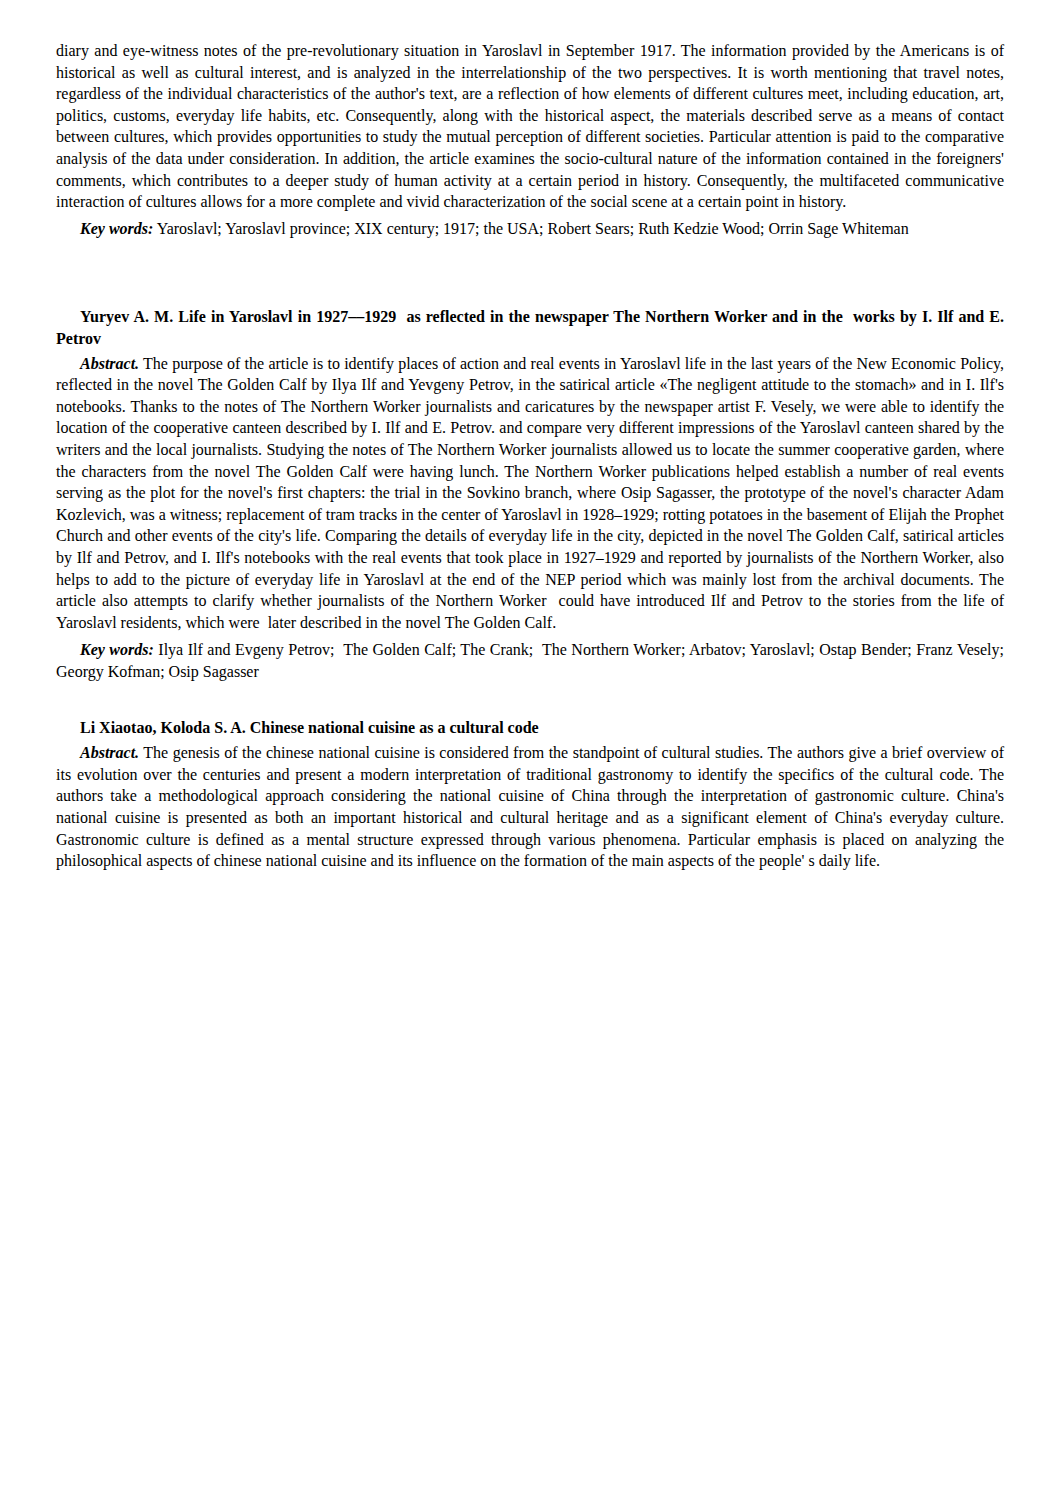diary and eye-witness notes of the pre-revolutionary situation in Yaroslavl in September 1917. The information provided by the Americans is of historical as well as cultural interest, and is analyzed in the interrelationship of the two perspectives. It is worth mentioning that travel notes, regardless of the individual characteristics of the author's text, are a reflection of how elements of different cultures meet, including education, art, politics, customs, everyday life habits, etc. Consequently, along with the historical aspect, the materials described serve as a means of contact between cultures, which provides opportunities to study the mutual perception of different societies. Particular attention is paid to the comparative analysis of the data under consideration. In addition, the article examines the socio-cultural nature of the information contained in the foreigners' comments, which contributes to a deeper study of human activity at a certain period in history. Consequently, the multifaceted communicative interaction of cultures allows for a more complete and vivid characterization of the social scene at a certain point in history.
Key words: Yaroslavl; Yaroslavl province; XIX century; 1917; the USA; Robert Sears; Ruth Kedzie Wood; Orrin Sage Whiteman
Yuryev A. M. Life in Yaroslavl in 1927––1929 as reflected in the newspaper The Northern Worker and in the works by I. Ilf and E. Petrov
Abstract. The purpose of the article is to identify places of action and real events in Yaroslavl life in the last years of the New Economic Policy, reflected in the novel The Golden Calf by Ilya Ilf and Yevgeny Petrov, in the satirical article «The negligent attitude to the stomach» and in I. Ilf's notebooks. Thanks to the notes of The Northern Worker journalists and caricatures by the newspaper artist F. Vesely, we were able to identify the location of the cooperative canteen described by I. Ilf and E. Petrov. and compare very different impressions of the Yaroslavl canteen shared by the writers and the local journalists. Studying the notes of The Northern Worker journalists allowed us to locate the summer cooperative garden, where the characters from the novel The Golden Calf were having lunch. The Northern Worker publications helped establish a number of real events serving as the plot for the novel's first chapters: the trial in the Sovkino branch, where Osip Sagasser, the prototype of the novel's character Adam Kozlevich, was a witness; replacement of tram tracks in the center of Yaroslavl in 1928–1929; rotting potatoes in the basement of Elijah the Prophet Church and other events of the city's life. Comparing the details of everyday life in the city, depicted in the novel The Golden Calf, satirical articles by Ilf and Petrov, and I. Ilf's notebooks with the real events that took place in 1927–1929 and reported by journalists of the Northern Worker, also helps to add to the picture of everyday life in Yaroslavl at the end of the NEP period which was mainly lost from the archival documents. The article also attempts to clarify whether journalists of the Northern Worker could have introduced Ilf and Petrov to the stories from the life of Yaroslavl residents, which were later described in the novel The Golden Calf.
Key words: Ilya Ilf and Evgeny Petrov; The Golden Calf; The Crank; The Northern Worker; Arbatov; Yaroslavl; Ostap Bender; Franz Vesely; Georgy Kofman; Osip Sagasser
Li Xiaotao, Koloda S. A. Chinese national cuisine as a cultural code
Abstract. The genesis of the chinese national cuisine is considered from the standpoint of cultural studies. The authors give a brief overview of its evolution over the centuries and present a modern interpretation of traditional gastronomy to identify the specifics of the cultural code. The authors take a methodological approach considering the national cuisine of China through the interpretation of gastronomic culture. China's national cuisine is presented as both an important historical and cultural heritage and as a significant element of China's everyday culture. Gastronomic culture is defined as a mental structure expressed through various phenomena. Particular emphasis is placed on analyzing the philosophical aspects of chinese national cuisine and its influence on the formation of the main aspects of the people' s daily life.